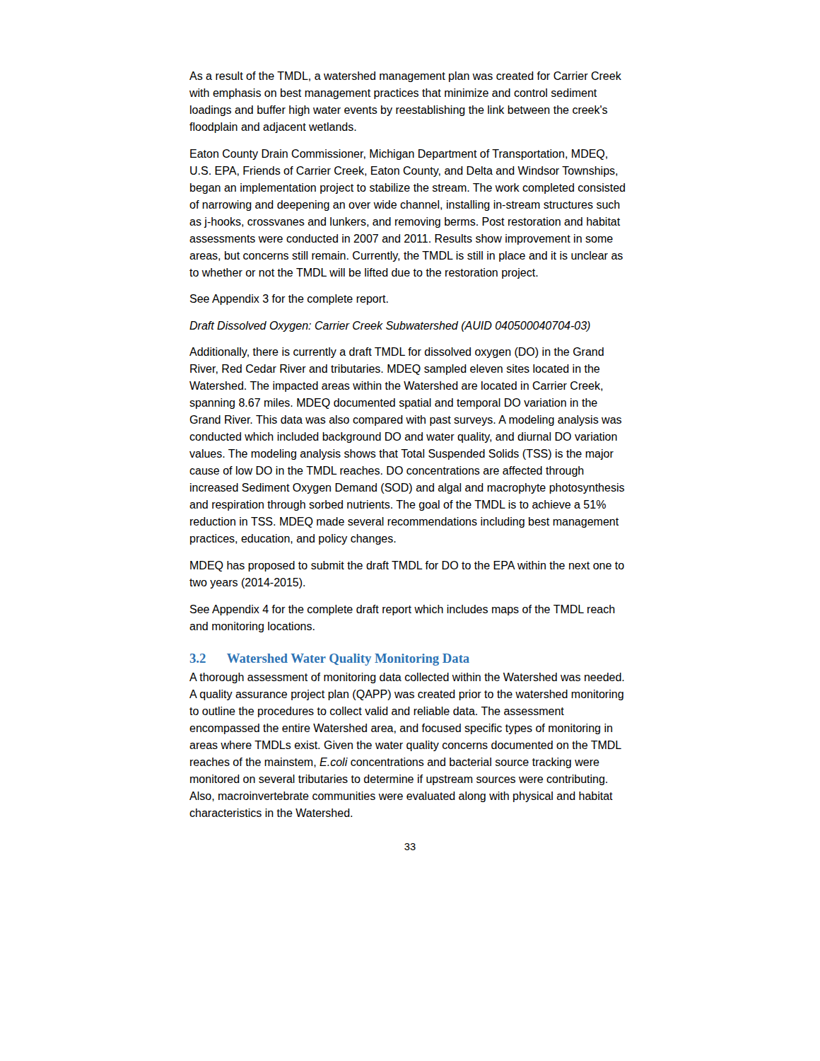As a result of the TMDL, a watershed management plan was created for Carrier Creek with emphasis on best management practices that minimize and control sediment loadings and buffer high water events by reestablishing the link between the creek's floodplain and adjacent wetlands.
Eaton County Drain Commissioner, Michigan Department of Transportation, MDEQ, U.S. EPA, Friends of Carrier Creek, Eaton County, and Delta and Windsor Townships, began an implementation project to stabilize the stream. The work completed consisted of narrowing and deepening an over wide channel, installing in-stream structures such as j-hooks, crossvanes and lunkers, and removing berms. Post restoration and habitat assessments were conducted in 2007 and 2011. Results show improvement in some areas, but concerns still remain. Currently, the TMDL is still in place and it is unclear as to whether or not the TMDL will be lifted due to the restoration project.
See Appendix 3 for the complete report.
Draft Dissolved Oxygen: Carrier Creek Subwatershed (AUID 040500040704-03)
Additionally, there is currently a draft TMDL for dissolved oxygen (DO) in the Grand River, Red Cedar River and tributaries. MDEQ sampled eleven sites located in the Watershed. The impacted areas within the Watershed are located in Carrier Creek, spanning 8.67 miles. MDEQ documented spatial and temporal DO variation in the Grand River. This data was also compared with past surveys. A modeling analysis was conducted which included background DO and water quality, and diurnal DO variation values. The modeling analysis shows that Total Suspended Solids (TSS) is the major cause of low DO in the TMDL reaches. DO concentrations are affected through increased Sediment Oxygen Demand (SOD) and algal and macrophyte photosynthesis and respiration through sorbed nutrients. The goal of the TMDL is to achieve a 51% reduction in TSS. MDEQ made several recommendations including best management practices, education, and policy changes.
MDEQ has proposed to submit the draft TMDL for DO to the EPA within the next one to two years (2014-2015).
See Appendix 4 for the complete draft report which includes maps of the TMDL reach and monitoring locations.
3.2 Watershed Water Quality Monitoring Data
A thorough assessment of monitoring data collected within the Watershed was needed. A quality assurance project plan (QAPP) was created prior to the watershed monitoring to outline the procedures to collect valid and reliable data. The assessment encompassed the entire Watershed area, and focused specific types of monitoring in areas where TMDLs exist. Given the water quality concerns documented on the TMDL reaches of the mainstem, E.coli concentrations and bacterial source tracking were monitored on several tributaries to determine if upstream sources were contributing. Also, macroinvertebrate communities were evaluated along with physical and habitat characteristics in the Watershed.
33